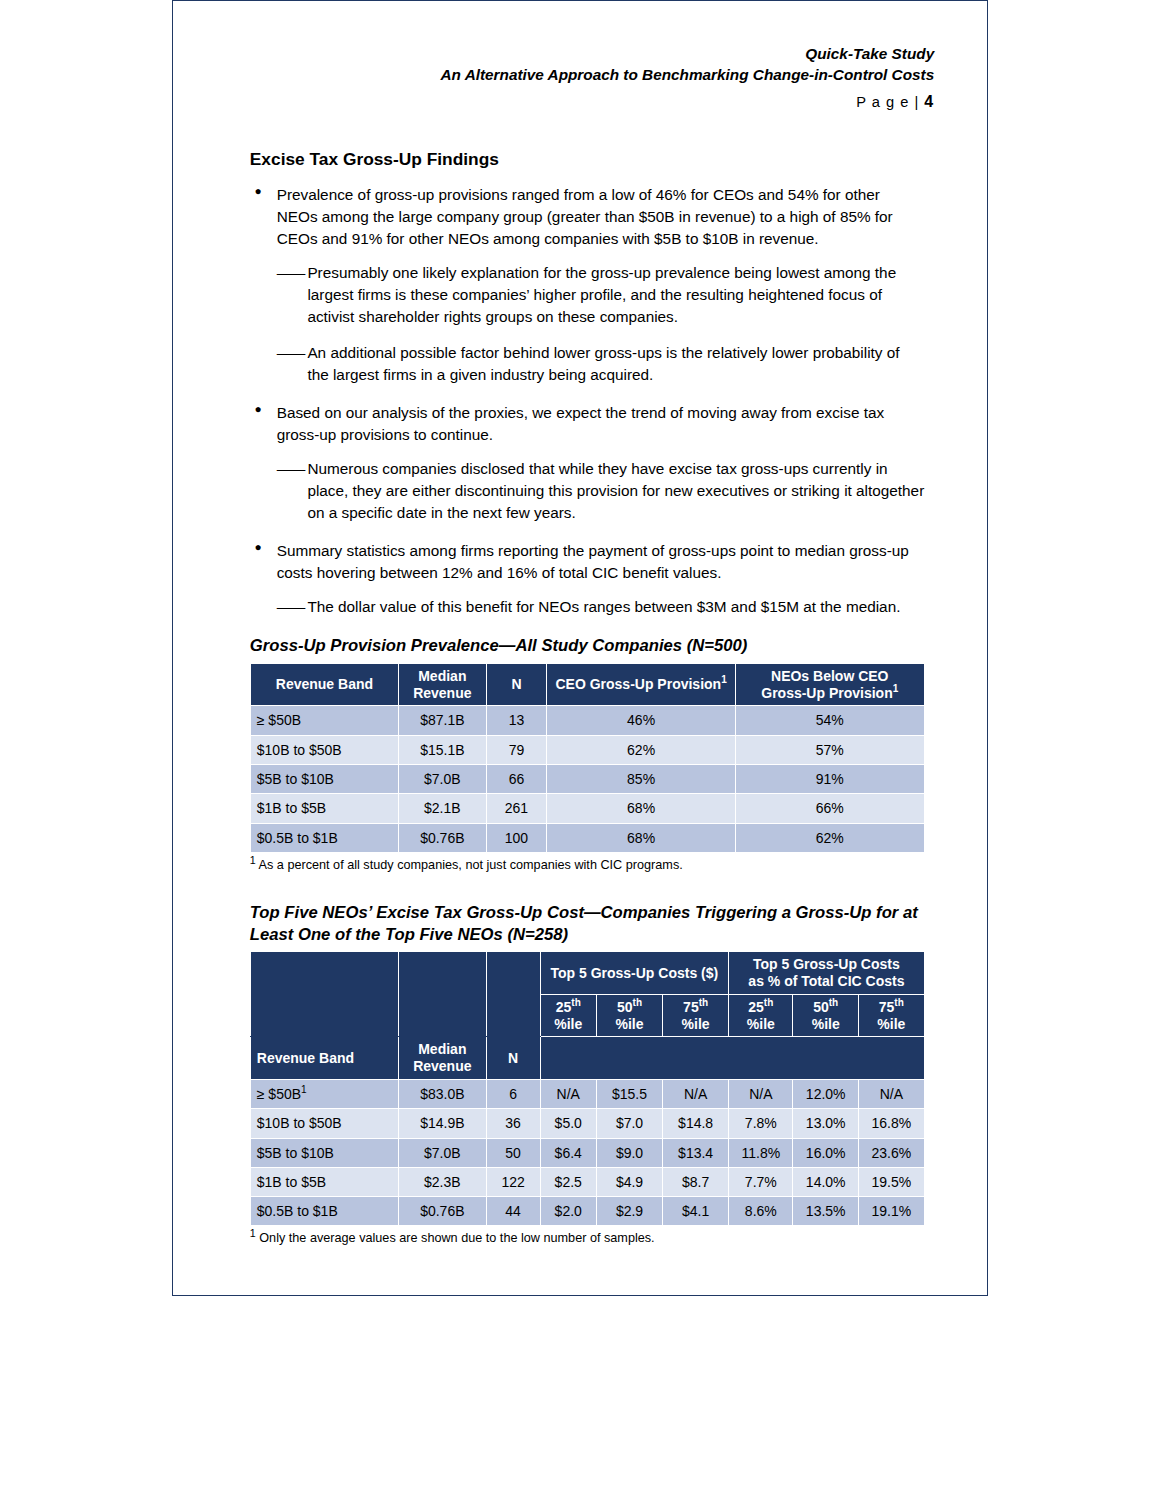Quick-Take Study
An Alternative Approach to Benchmarking Change-in-Control Costs
P a g e | 4
Excise Tax Gross-Up Findings
Prevalence of gross-up provisions ranged from a low of 46% for CEOs and 54% for other NEOs among the large company group (greater than $50B in revenue) to a high of 85% for CEOs and 91% for other NEOs among companies with $5B to $10B in revenue.
Presumably one likely explanation for the gross-up prevalence being lowest among the largest firms is these companies’ higher profile, and the resulting heightened focus of activist shareholder rights groups on these companies.
An additional possible factor behind lower gross-ups is the relatively lower probability of the largest firms in a given industry being acquired.
Based on our analysis of the proxies, we expect the trend of moving away from excise tax gross-up provisions to continue.
Numerous companies disclosed that while they have excise tax gross-ups currently in place, they are either discontinuing this provision for new executives or striking it altogether on a specific date in the next few years.
Summary statistics among firms reporting the payment of gross-ups point to median gross-up costs hovering between 12% and 16% of total CIC benefit values.
The dollar value of this benefit for NEOs ranges between $3M and $15M at the median.
Gross-Up Provision Prevalence—All Study Companies (N=500)
| Revenue Band | Median Revenue | N | CEO Gross-Up Provision 1 | NEOs Below CEO Gross-Up Provision 1 |
| --- | --- | --- | --- | --- |
| ≥ $50B | $87.1B | 13 | 46% | 54% |
| $10B to $50B | $15.1B | 79 | 62% | 57% |
| $5B to $10B | $7.0B | 66 | 85% | 91% |
| $1B to $5B | $2.1B | 261 | 68% | 66% |
| $0.5B to $1B | $0.76B | 100 | 68% | 62% |
1 As a percent of all study companies, not just companies with CIC programs.
Top Five NEOs’ Excise Tax Gross-Up Cost—Companies Triggering a Gross-Up for at Least One of the Top Five NEOs (N=258)
| | | | Top 5 Gross-Up Costs ($) | Top 5 Gross-Up Costs as % of Total CIC Costs |
| --- | --- | --- | --- | --- |
| 25 th %ile | 50 th %ile | 75 th %ile | 25 th %ile | 50 th %ile | 75 th %ile |
| Revenue Band | Median Revenue | N | |
| ≥ $50B 1 | $83.0B | 6 | N/A | $15.5 | N/A | N/A | 12.0% | N/A |
| $10B to $50B | $14.9B | 36 | $5.0 | $7.0 | $14.8 | 7.8% | 13.0% | 16.8% |
| $5B to $10B | $7.0B | 50 | $6.4 | $9.0 | $13.4 | 11.8% | 16.0% | 23.6% |
| $1B to $5B | $2.3B | 122 | $2.5 | $4.9 | $8.7 | 7.7% | 14.0% | 19.5% |
| $0.5B to $1B | $0.76B | 44 | $2.0 | $2.9 | $4.1 | 8.6% | 13.5% | 19.1% |
1 Only the average values are shown due to the low number of samples.